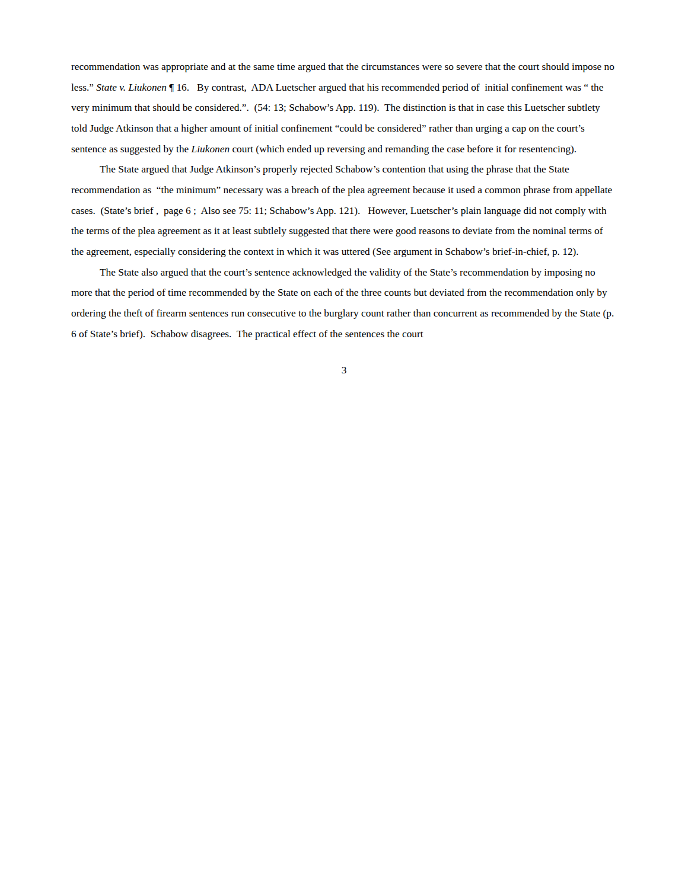recommendation was appropriate and at the same time argued that the circumstances were so severe that the court should impose no less.” State v. Liukonen ¶ 16. By contrast, ADA Luetscher argued that his recommended period of initial confinement was “ the very minimum that should be considered.”. (54: 13; Schabow’s App. 119). The distinction is that in case this Luetscher subtlety told Judge Atkinson that a higher amount of initial confinement “could be considered” rather than urging a cap on the court’s sentence as suggested by the Liukonen court (which ended up reversing and remanding the case before it for resentencing).
The State argued that Judge Atkinson’s properly rejected Schabow’s contention that using the phrase that the State recommendation as “the minimum” necessary was a breach of the plea agreement because it used a common phrase from appellate cases. (State’s brief , page 6 ; Also see 75: 11; Schabow’s App. 121). However, Luetscher’s plain language did not comply with the terms of the plea agreement as it at least subtlely suggested that there were good reasons to deviate from the nominal terms of the agreement, especially considering the context in which it was uttered (See argument in Schabow’s brief-in-chief, p. 12).
The State also argued that the court’s sentence acknowledged the validity of the State’s recommendation by imposing no more that the period of time recommended by the State on each of the three counts but deviated from the recommendation only by ordering the theft of firearm sentences run consecutive to the burglary count rather than concurrent as recommended by the State (p. 6 of State’s brief). Schabow disagrees. The practical effect of the sentences the court
3